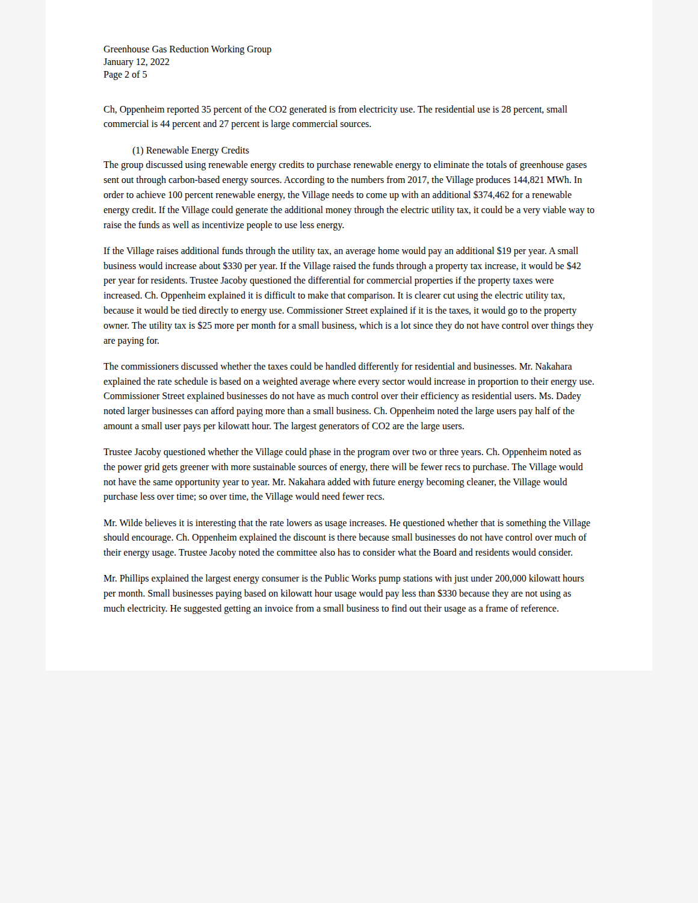Greenhouse Gas Reduction Working Group
January 12, 2022
Page 2 of 5
Ch, Oppenheim reported 35 percent of the CO2 generated is from electricity use. The residential use is 28 percent, small commercial is 44 percent and 27 percent is large commercial sources.
(1) Renewable Energy Credits
The group discussed using renewable energy credits to purchase renewable energy to eliminate the totals of greenhouse gases sent out through carbon-based energy sources. According to the numbers from 2017, the Village produces 144,821 MWh. In order to achieve 100 percent renewable energy, the Village needs to come up with an additional $374,462 for a renewable energy credit. If the Village could generate the additional money through the electric utility tax, it could be a very viable way to raise the funds as well as incentivize people to use less energy.
If the Village raises additional funds through the utility tax, an average home would pay an additional $19 per year. A small business would increase about $330 per year. If the Village raised the funds through a property tax increase, it would be $42 per year for residents. Trustee Jacoby questioned the differential for commercial properties if the property taxes were increased. Ch. Oppenheim explained it is difficult to make that comparison. It is clearer cut using the electric utility tax, because it would be tied directly to energy use. Commissioner Street explained if it is the taxes, it would go to the property owner. The utility tax is $25 more per month for a small business, which is a lot since they do not have control over things they are paying for.
The commissioners discussed whether the taxes could be handled differently for residential and businesses. Mr. Nakahara explained the rate schedule is based on a weighted average where every sector would increase in proportion to their energy use. Commissioner Street explained businesses do not have as much control over their efficiency as residential users. Ms. Dadey noted larger businesses can afford paying more than a small business. Ch. Oppenheim noted the large users pay half of the amount a small user pays per kilowatt hour. The largest generators of CO2 are the large users.
Trustee Jacoby questioned whether the Village could phase in the program over two or three years. Ch. Oppenheim noted as the power grid gets greener with more sustainable sources of energy, there will be fewer recs to purchase. The Village would not have the same opportunity year to year. Mr. Nakahara added with future energy becoming cleaner, the Village would purchase less over time; so over time, the Village would need fewer recs.
Mr. Wilde believes it is interesting that the rate lowers as usage increases. He questioned whether that is something the Village should encourage. Ch. Oppenheim explained the discount is there because small businesses do not have control over much of their energy usage. Trustee Jacoby noted the committee also has to consider what the Board and residents would consider.
Mr. Phillips explained the largest energy consumer is the Public Works pump stations with just under 200,000 kilowatt hours per month. Small businesses paying based on kilowatt hour usage would pay less than $330 because they are not using as much electricity. He suggested getting an invoice from a small business to find out their usage as a frame of reference.